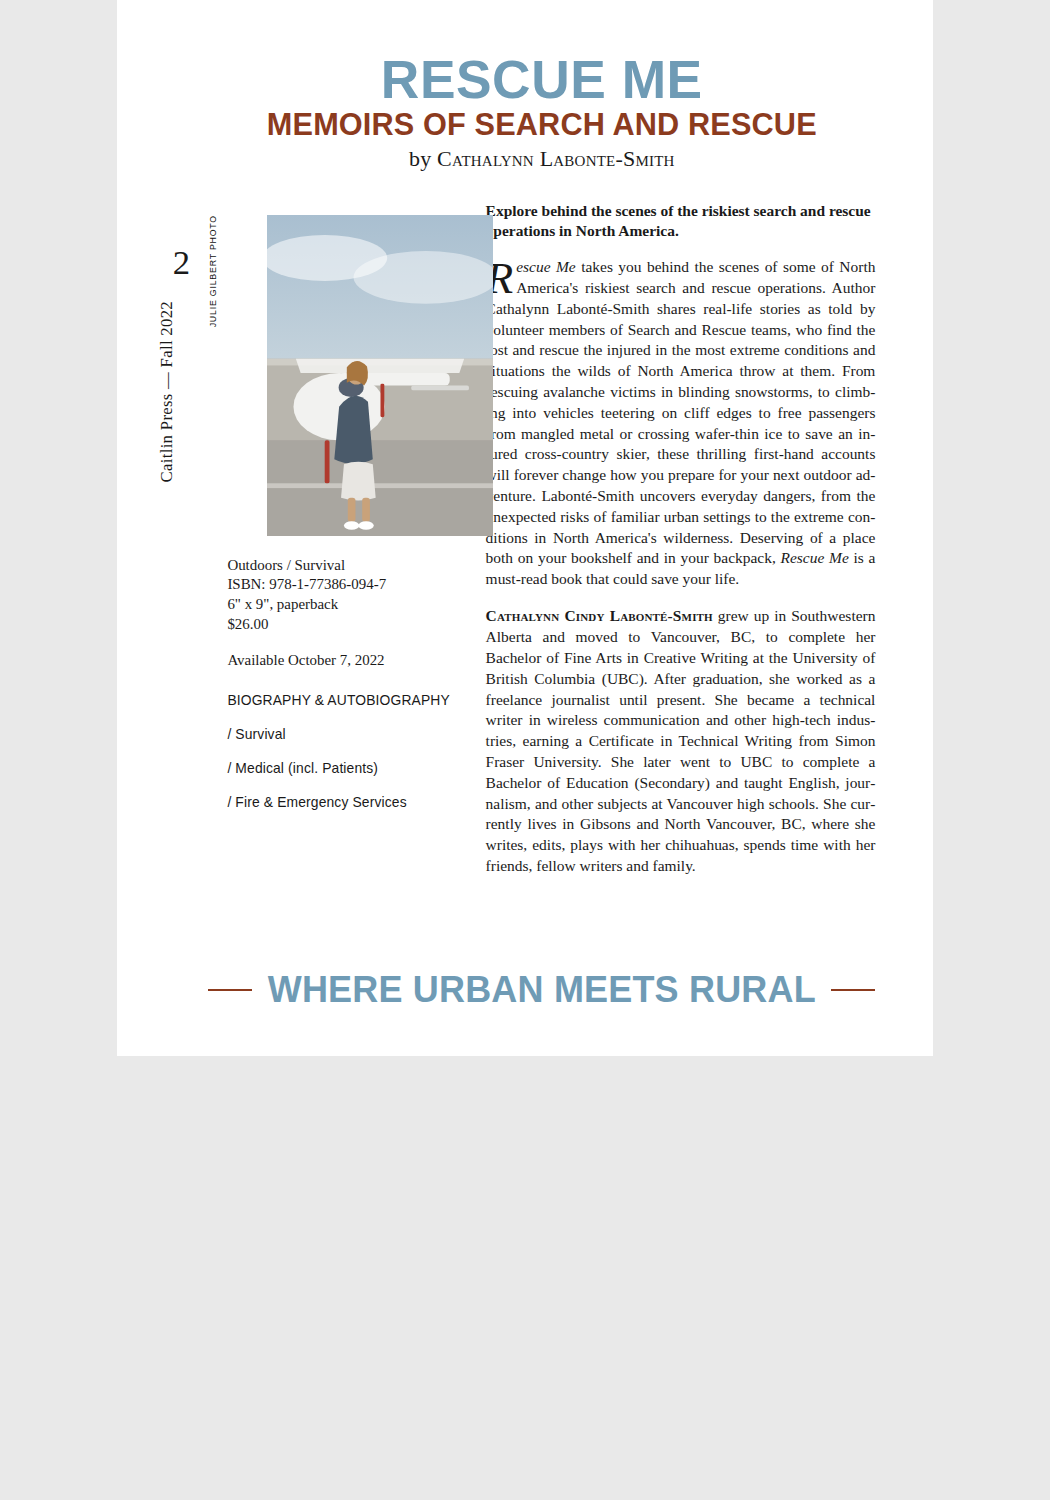2
Caitlin Press — Fall 2022
Rescue Me
Memoirs of Search and Rescue
by Cathalynn Labonte-Smith
Julie Gilbert Photo
Outdoors / Survival
ISBN: 978-1-77386-094-7
6" x 9", paperback
$26.00
Available October 7, 2022
Biography & Autobiography
/ Survival
/ Medical (incl. Patients)
/ Fire & Emergency Services
Explore behind the scenes of the riskiest search and rescue operations in North America.
Rescue Me takes you behind the scenes of some of North America's riskiest search and rescue operations. Author Cathalynn Labonté-Smith shares real-life stories as told by volunteer members of Search and Rescue teams, who find the lost and rescue the injured in the most extreme conditions and situations the wilds of North America throw at them. From rescuing avalanche victims in blinding snowstorms, to climbing into vehicles teetering on cliff edges to free passengers from mangled metal or crossing wafer-thin ice to save an injured cross-country skier, these thrilling first-hand accounts will forever change how you prepare for your next outdoor adventure. Labonté-Smith uncovers everyday dangers, from the unexpected risks of familiar urban settings to the extreme conditions in North America's wilderness. Deserving of a place both on your bookshelf and in your backpack, Rescue Me is a must-read book that could save your life.
Cathalynn Cindy Labonté-Smith grew up in Southwestern Alberta and moved to Vancouver, BC, to complete her Bachelor of Fine Arts in Creative Writing at the University of British Columbia (UBC). After graduation, she worked as a freelance journalist until present. She became a technical writer in wireless communication and other high-tech industries, earning a Certificate in Technical Writing from Simon Fraser University. She later went to UBC to complete a Bachelor of Education (Secondary) and taught English, journalism, and other subjects at Vancouver high schools. She currently lives in Gibsons and North Vancouver, BC, where she writes, edits, plays with her chihuahuas, spends time with her friends, fellow writers and family.
Where Urban Meets Rural